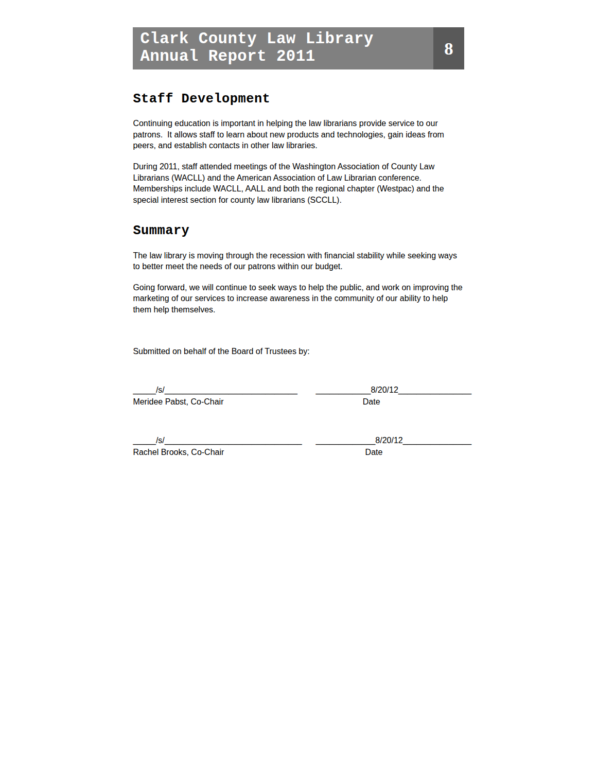Clark County Law Library
Annual Report 2011
8
Staff Development
Continuing education is important in helping the law librarians provide service to our patrons. It allows staff to learn about new products and technologies, gain ideas from peers, and establish contacts in other law libraries.
During 2011, staff attended meetings of the Washington Association of County Law Librarians (WACLL) and the American Association of Law Librarian conference. Memberships include WACLL, AALL and both the regional chapter (Westpac) and the special interest section for county law librarians (SCCLL).
Summary
The law library is moving through the recession with financial stability while seeking ways to better meet the needs of our patrons within our budget.
Going forward, we will continue to seek ways to help the public, and work on improving the marketing of our services to increase awareness in the community of our ability to help them help themselves.
Submitted on behalf of the Board of Trustees by:
_____/s/_____________________________
Meridee Pabst, Co-Chair
____________8/20/12________________
Date
_____/s/______________________________
Rachel Brooks, Co-Chair
_____________8/20/12_______________
Date